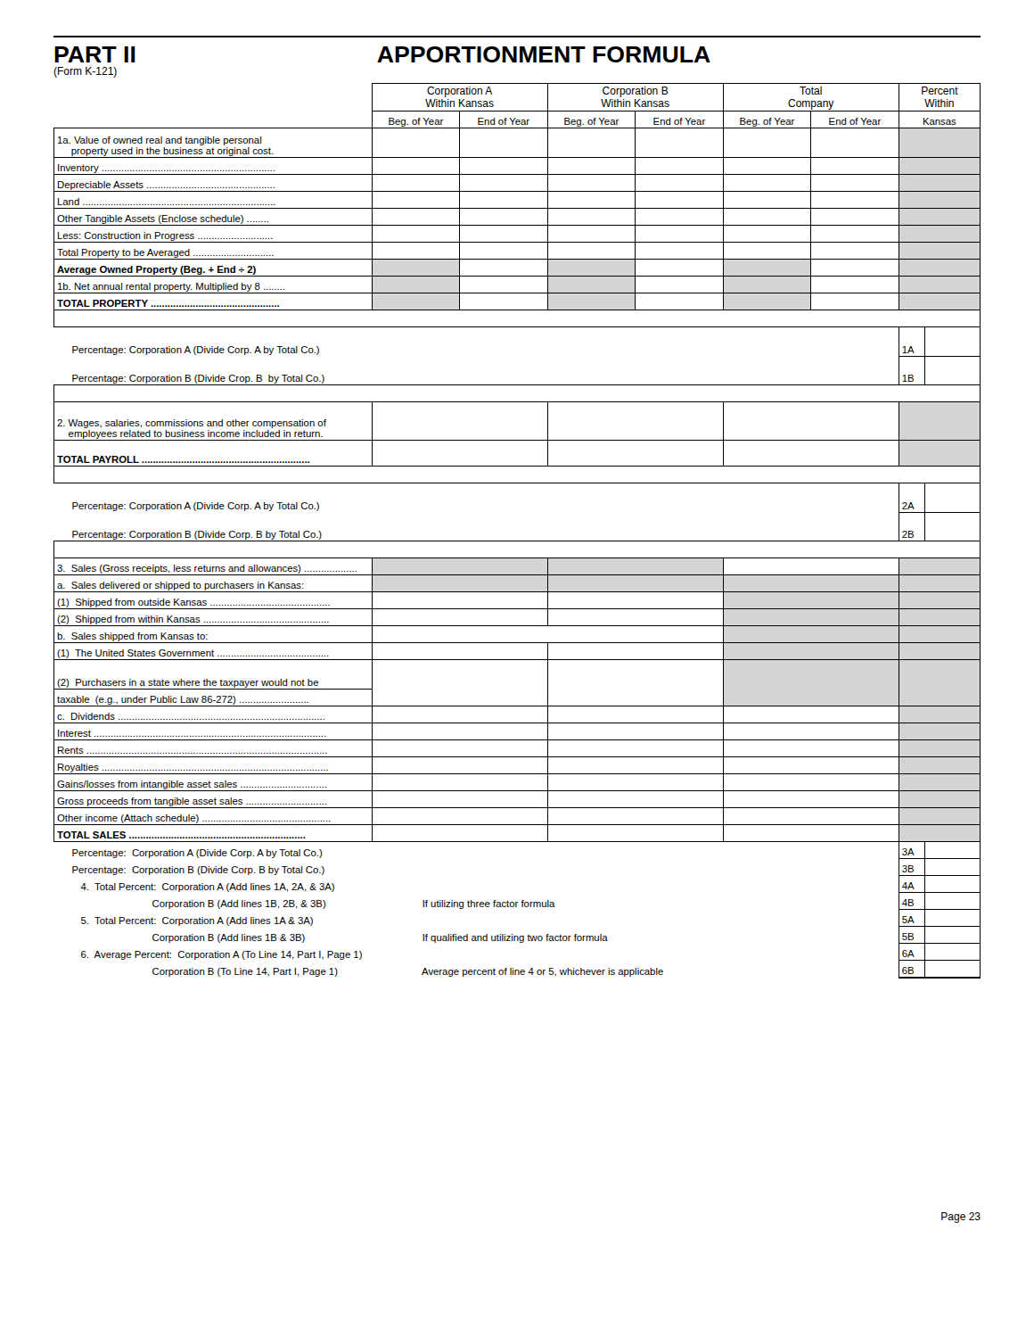PART II
APPORTIONMENT FORMULA
(Form K-121)
| | Corporation A Within Kansas | Corporation B Within Kansas | Total Company | Percent Within |
| | Beg. of Year | End of Year | Beg. of Year | End of Year | Beg. of Year | End of Year | Kansas |
| 1a. Value of owned real and tangible personal property used in the business at original cost. | | | | | | | |
| Inventory .............................................................. | | | | | | | |
| Depreciable Assets .............................................. | | | | | | | |
| Land ..................................................................... | | | | | | | |
| Other Tangible Assets (Enclose schedule) ........ | | | | | | | |
| Less: Construction in Progress ........................... | | | | | | | |
| Total Property to be Averaged ............................. | | | | | | | |
| Average Owned Property (Beg. + End ÷ 2) | | | | | | | |
| 1b. Net annual rental property. Multiplied by 8 ........ | | | | | | | |
| TOTAL PROPERTY .............................................. | | | | | | | |
| Percentage: Corporation A (Divide Corp. A by Total Co.) | 1A | |
| Percentage: Corporation B (Divide Crop. B by Total Co.) | 1B | |
| 2. Wages, salaries, commissions and other compensation of employees related to business income included in return. | | | | |
| TOTAL PAYROLL ............................................................ | | | | |
| Percentage: Corporation A (Divide Corp. A by Total Co.) | 2A | |
| Percentage: Corporation B (Divide Corp. B by Total Co.) | 2B | |
| 3. Sales (Gross receipts, less returns and allowances) ................... | | | | |
| a. Sales delivered or shipped to purchasers in Kansas: | | | | |
| (1) Shipped from outside Kansas ........................................... | | | | |
| (2) Shipped from within Kansas ............................................. | | | | |
| b. Sales shipped from Kansas to: | | | | |
| (1) The United States Government ........................................ | | | | |
| (2) Purchasers in a state where the taxpayer would not be | | | | |
| taxable (e.g., under Public Law 86-272) ......................... |
| c. Dividends .......................................................................... | | | | |
| Interest ................................................................................... | | | | |
| Rents ...................................................................................... | | | | |
| Royalties ................................................................................. | | | | |
| Gains/losses from intangible asset sales ............................... | | | | |
| Gross proceeds from tangible asset sales ............................. | | | | |
| Other income (Attach schedule) .............................................. | | | | |
| TOTAL SALES ............................................................... | | | | |
| Percentage: Corporation A (Divide Corp. A by Total Co.) | 3A | |
| Percentage: Corporation B (Divide Corp. B by Total Co.) | 3B | |
| 4. Total Percent: Corporation A (Add lines 1A, 2A, & 3A) | 4A | |
| Corporation B (Add lines 1B, 2B, & 3B) If utilizing three factor formula | 4B | |
| 5. Total Percent: Corporation A (Add lines 1A & 3A) | 5A | |
| Corporation B (Add lines 1B & 3B) If qualified and utilizing two factor formula | 5B | |
| 6. Average Percent: Corporation A (To Line 14, Part I, Page 1) | 6A | |
| Corporation B (To Line 14, Part I, Page 1) Average percent of line 4 or 5, whichever is applicable | 6B | |
Page 23